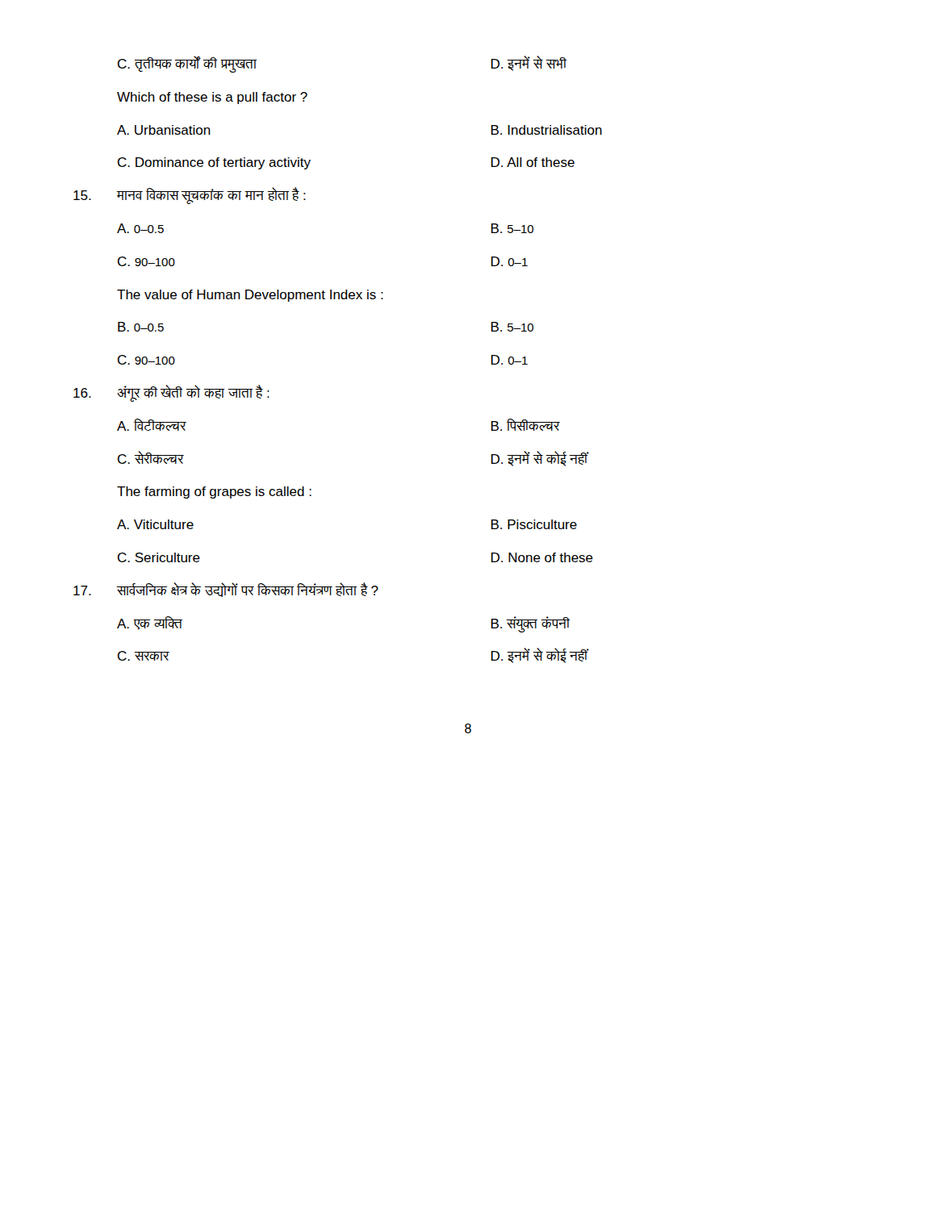C. तृतीयक कार्यों की प्रमुखता
D. इनमें से सभी
Which of these is a pull factor ?
A. Urbanisation
B. Industrialisation
C. Dominance of tertiary activity
D. All of these
15.
मानव विकास सूचकांक का मान होता है :
A. 0–0.5
B. 5–10
C. 90–100
D. 0–1
The value of Human Development Index is :
B. 0–0.5
B. 5–10
C. 90–100
D. 0–1
16.
अंगूर की खेती को कहा जाता है :
A. विटीकल्चर
B. पिसीकल्चर
C. सेरीकल्चर
D. इनमें से कोई नहीं
The farming of grapes is called :
A. Viticulture
B. Pisciculture
C. Sericulture
D. None of these
17.
सार्वजनिक क्षेत्र के उद्योगों पर किसका नियंत्रण होता है ?
A. एक व्यक्ति
B. संयुक्त कंपनी
C. सरकार
D. इनमें से कोई नहीं
8